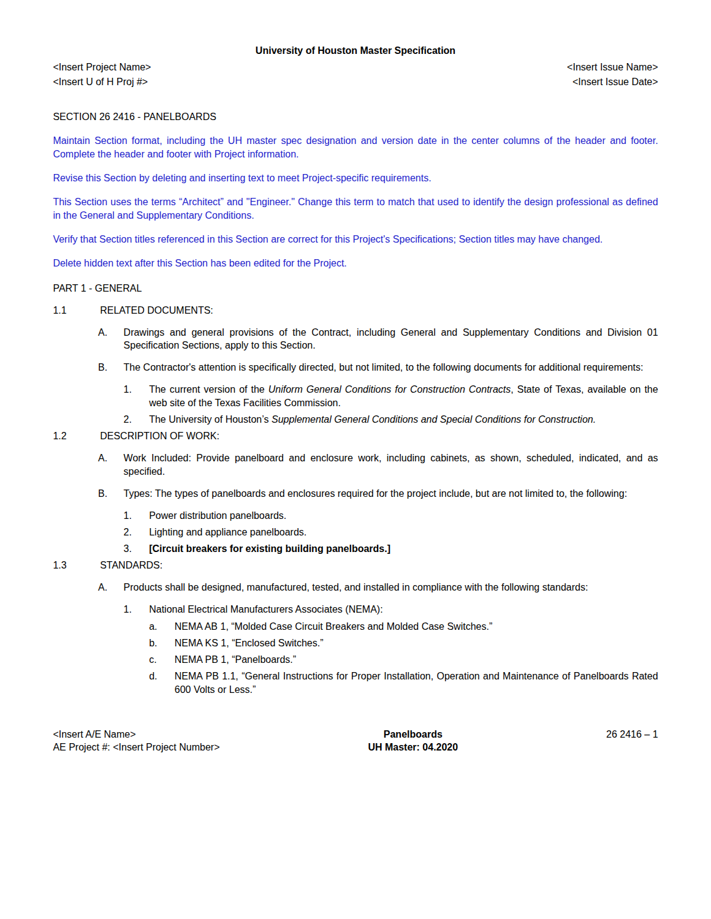University of Houston Master Specification
<Insert Project Name> <Insert Issue Name>
<Insert U of H Proj #> <Insert Issue Date>
SECTION 26 2416 - PANELBOARDS
Maintain Section format, including the UH master spec designation and version date in the center columns of the header and footer. Complete the header and footer with Project information.
Revise this Section by deleting and inserting text to meet Project-specific requirements.
This Section uses the terms “Architect” and "Engineer." Change this term to match that used to identify the design professional as defined in the General and Supplementary Conditions.
Verify that Section titles referenced in this Section are correct for this Project's Specifications; Section titles may have changed.
Delete hidden text after this Section has been edited for the Project.
PART 1 - GENERAL
1.1 RELATED DOCUMENTS:
A. Drawings and general provisions of the Contract, including General and Supplementary Conditions and Division 01 Specification Sections, apply to this Section.
B. The Contractor's attention is specifically directed, but not limited, to the following documents for additional requirements:
1. The current version of the Uniform General Conditions for Construction Contracts, State of Texas, available on the web site of the Texas Facilities Commission.
2. The University of Houston’s Supplemental General Conditions and Special Conditions for Construction.
1.2 DESCRIPTION OF WORK:
A. Work Included: Provide panelboard and enclosure work, including cabinets, as shown, scheduled, indicated, and as specified.
B. Types: The types of panelboards and enclosures required for the project include, but are not limited to, the following:
1. Power distribution panelboards.
2. Lighting and appliance panelboards.
3. [Circuit breakers for existing building panelboards.]
1.3 STANDARDS:
A. Products shall be designed, manufactured, tested, and installed in compliance with the following standards:
1. National Electrical Manufacturers Associates (NEMA):
a. NEMA AB 1, “Molded Case Circuit Breakers and Molded Case Switches.”
b. NEMA KS 1, “Enclosed Switches.”
c. NEMA PB 1, “Panelboards.”
d. NEMA PB 1.1, “General Instructions for Proper Installation, Operation and Maintenance of Panelboards Rated 600 Volts or Less.”
<Insert A/E Name> AE Project #: <Insert Project Number>
Panelboards UH Master: 04.2020
26 2416 – 1